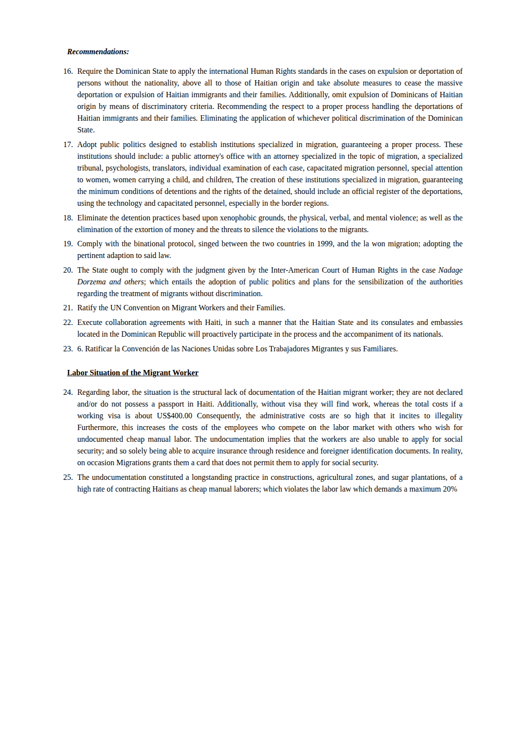Recommendations:
Require the Dominican State to apply the international Human Rights standards in the cases on expulsion or deportation of persons without the nationality, above all to those of Haitian origin and take absolute measures to cease the massive deportation or expulsion of Haitian immigrants and their families. Additionally, omit expulsion of Dominicans of Haitian origin by means of discriminatory criteria. Recommending the respect to a proper process handling the deportations of Haitian immigrants and their families. Eliminating the application of whichever political discrimination of the Dominican State.
Adopt public politics designed to establish institutions specialized in migration, guaranteeing a proper process. These institutions should include: a public attorney's office with an attorney specialized in the topic of migration, a specialized tribunal, psychologists, translators, individual examination of each case, capacitated migration personnel, special attention to women, women carrying a child, and children, The creation of these institutions specialized in migration, guaranteeing the minimum conditions of detentions and the rights of the detained, should include an official register of the deportations, using the technology and capacitated personnel, especially in the border regions.
Eliminate the detention practices based upon xenophobic grounds, the physical, verbal, and mental violence; as well as the elimination of the extortion of money and the threats to silence the violations to the migrants.
Comply with the binational protocol, singed between the two countries in 1999, and the la won migration; adopting the pertinent adaption to said law.
The State ought to comply with the judgment given by the Inter-American Court of Human Rights in the case Nadage Dorzema and others; which entails the adoption of public politics and plans for the sensibilization of the authorities regarding the treatment of migrants without discrimination.
Ratify the UN Convention on Migrant Workers and their Families.
Execute collaboration agreements with Haiti, in such a manner that the Haitian State and its consulates and embassies located in the Dominican Republic will proactively participate in the process and the accompaniment of its nationals.
6. Ratificar la Convención de las Naciones Unidas sobre Los Trabajadores Migrantes y sus Familiares.
Labor Situation of the Migrant Worker
Regarding labor, the situation is the structural lack of documentation of the Haitian migrant worker; they are not declared and/or do not possess a passport in Haiti. Additionally, without visa they will find work, whereas the total costs if a working visa is about US$400.00 Consequently, the administrative costs are so high that it incites to illegality Furthermore, this increases the costs of the employees who compete on the labor market with others who wish for undocumented cheap manual labor. The undocumentation implies that the workers are also unable to apply for social security; and so solely being able to acquire insurance through residence and foreigner identification documents. In reality, on occasion Migrations grants them a card that does not permit them to apply for social security.
The undocumentation constituted a longstanding practice in constructions, agricultural zones, and sugar plantations, of a high rate of contracting Haitians as cheap manual laborers; which violates the labor law which demands a maximum 20%